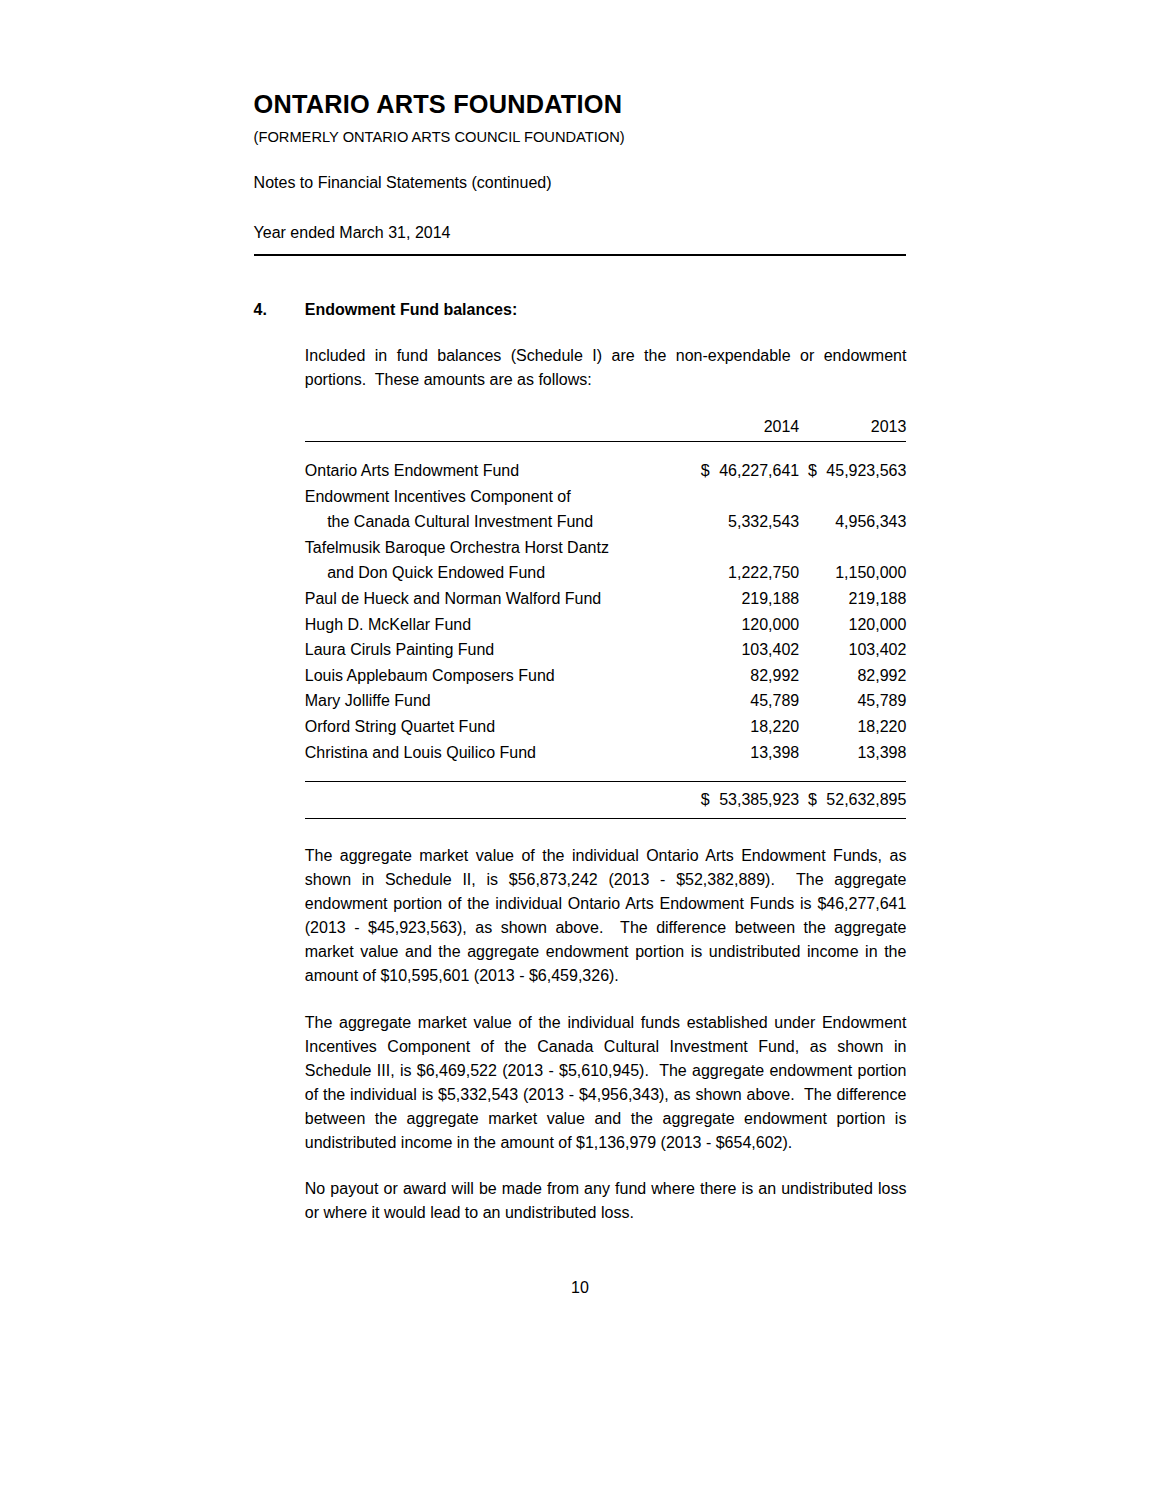ONTARIO ARTS FOUNDATION
(FORMERLY ONTARIO ARTS COUNCIL FOUNDATION)
Notes to Financial Statements (continued)
Year ended March 31, 2014
4.
Endowment Fund balances:
Included in fund balances (Schedule I) are the non-expendable or endowment portions. These amounts are as follows:
| | 2014 | 2013 |
| --- | --- | --- |
| Ontario Arts Endowment Fund | $ | 46,227,641 | $ | 45,923,563 |
| Endowment Incentives Component of | | | | |
| the Canada Cultural Investment Fund | | 5,332,543 | | 4,956,343 |
| Tafelmusik Baroque Orchestra Horst Dantz | | | | |
| and Don Quick Endowed Fund | | 1,222,750 | | 1,150,000 |
| Paul de Hueck and Norman Walford Fund | | 219,188 | | 219,188 |
| Hugh D. McKellar Fund | | 120,000 | | 120,000 |
| Laura Ciruls Painting Fund | | 103,402 | | 103,402 |
| Louis Applebaum Composers Fund | | 82,992 | | 82,992 |
| Mary Jolliffe Fund | | 45,789 | | 45,789 |
| Orford String Quartet Fund | | 18,220 | | 18,220 |
| Christina and Louis Quilico Fund | | 13,398 | | 13,398 |
| | $ | 53,385,923 | $ | 52,632,895 |
The aggregate market value of the individual Ontario Arts Endowment Funds, as shown in Schedule II, is $56,873,242 (2013 - $52,382,889). The aggregate endowment portion of the individual Ontario Arts Endowment Funds is $46,277,641 (2013 - $45,923,563), as shown above. The difference between the aggregate market value and the aggregate endowment portion is undistributed income in the amount of $10,595,601 (2013 - $6,459,326).
The aggregate market value of the individual funds established under Endowment Incentives Component of the Canada Cultural Investment Fund, as shown in Schedule III, is $6,469,522 (2013 - $5,610,945). The aggregate endowment portion of the individual is $5,332,543 (2013 - $4,956,343), as shown above. The difference between the aggregate market value and the aggregate endowment portion is undistributed income in the amount of $1,136,979 (2013 - $654,602).
No payout or award will be made from any fund where there is an undistributed loss or where it would lead to an undistributed loss.
10